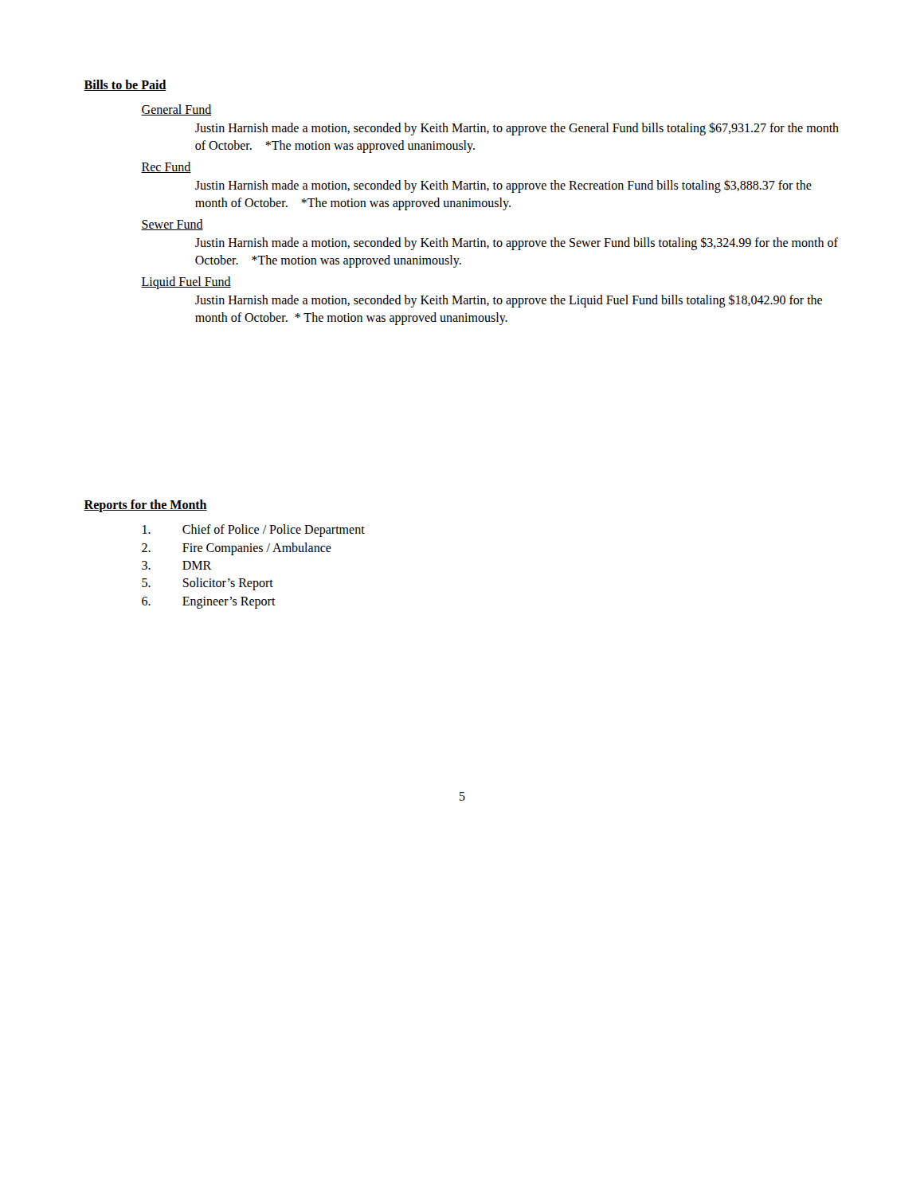Bills to be Paid
General Fund
Justin Harnish made a motion, seconded by Keith Martin, to approve the General Fund bills totaling $67,931.27 for the month of October. *The motion was approved unanimously.
Rec Fund
Justin Harnish made a motion, seconded by Keith Martin, to approve the Recreation Fund bills totaling $3,888.37 for the month of October. *The motion was approved unanimously.
Sewer Fund
Justin Harnish made a motion, seconded by Keith Martin, to approve the Sewer Fund bills totaling $3,324.99 for the month of October. *The motion was approved unanimously.
Liquid Fuel Fund
Justin Harnish made a motion, seconded by Keith Martin, to approve the Liquid Fuel Fund bills totaling $18,042.90 for the month of October. * The motion was approved unanimously.
Reports for the Month
1. Chief of Police / Police Department
2. Fire Companies / Ambulance
3. DMR
5. Solicitor’s Report
6. Engineer’s Report
5